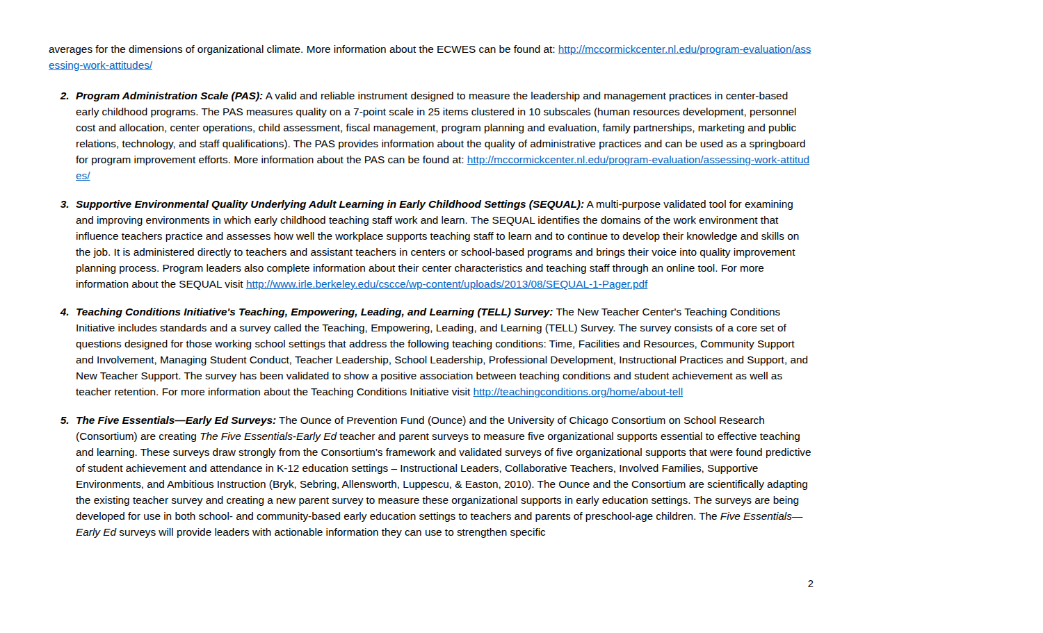averages for the dimensions of organizational climate. More information about the ECWES can be found at: http://mccormickcenter.nl.edu/program-evaluation/assessing-work-attitudes/
Program Administration Scale (PAS): A valid and reliable instrument designed to measure the leadership and management practices in center-based early childhood programs. The PAS measures quality on a 7-point scale in 25 items clustered in 10 subscales (human resources development, personnel cost and allocation, center operations, child assessment, fiscal management, program planning and evaluation, family partnerships, marketing and public relations, technology, and staff qualifications). The PAS provides information about the quality of administrative practices and can be used as a springboard for program improvement efforts. More information about the PAS can be found at: http://mccormickcenter.nl.edu/program-evaluation/assessing-work-attitudes/
Supportive Environmental Quality Underlying Adult Learning in Early Childhood Settings (SEQUAL): A multi-purpose validated tool for examining and improving environments in which early childhood teaching staff work and learn. The SEQUAL identifies the domains of the work environment that influence teachers practice and assesses how well the workplace supports teaching staff to learn and to continue to develop their knowledge and skills on the job. It is administered directly to teachers and assistant teachers in centers or school-based programs and brings their voice into quality improvement planning process. Program leaders also complete information about their center characteristics and teaching staff through an online tool. For more information about the SEQUAL visit http://www.irle.berkeley.edu/cscce/wp-content/uploads/2013/08/SEQUAL-1-Pager.pdf
Teaching Conditions Initiative's Teaching, Empowering, Leading, and Learning (TELL) Survey: The New Teacher Center's Teaching Conditions Initiative includes standards and a survey called the Teaching, Empowering, Leading, and Learning (TELL) Survey. The survey consists of a core set of questions designed for those working school settings that address the following teaching conditions: Time, Facilities and Resources, Community Support and Involvement, Managing Student Conduct, Teacher Leadership, School Leadership, Professional Development, Instructional Practices and Support, and New Teacher Support. The survey has been validated to show a positive association between teaching conditions and student achievement as well as teacher retention. For more information about the Teaching Conditions Initiative visit http://teachingconditions.org/home/about-tell
The Five Essentials—Early Ed Surveys: The Ounce of Prevention Fund (Ounce) and the University of Chicago Consortium on School Research (Consortium) are creating The Five Essentials-Early Ed teacher and parent surveys to measure five organizational supports essential to effective teaching and learning. These surveys draw strongly from the Consortium's framework and validated surveys of five organizational supports that were found predictive of student achievement and attendance in K-12 education settings – Instructional Leaders, Collaborative Teachers, Involved Families, Supportive Environments, and Ambitious Instruction (Bryk, Sebring, Allensworth, Luppescu, & Easton, 2010). The Ounce and the Consortium are scientifically adapting the existing teacher survey and creating a new parent survey to measure these organizational supports in early education settings. The surveys are being developed for use in both school- and community-based early education settings to teachers and parents of preschool-age children. The Five Essentials—Early Ed surveys will provide leaders with actionable information they can use to strengthen specific
2